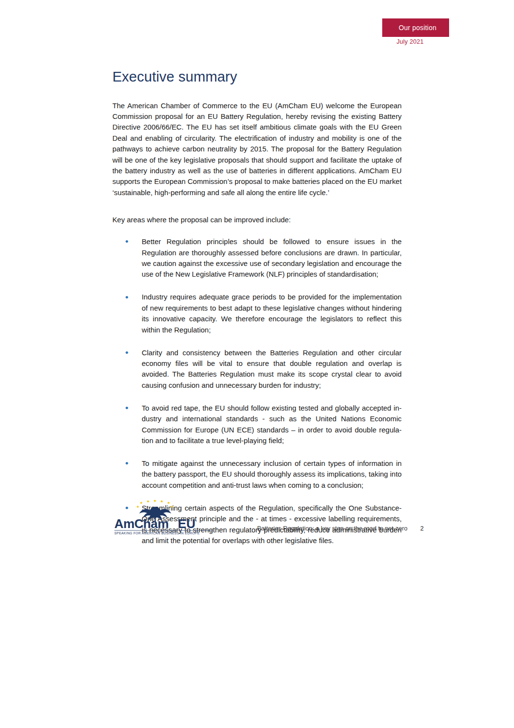Our position
July 2021
Executive summary
The American Chamber of Commerce to the EU (AmCham EU) welcome the European Commission proposal for an EU Battery Regulation, hereby revising the existing Battery Directive 2006/66/EC. The EU has set itself ambitious climate goals with the EU Green Deal and enabling of circularity. The electrification of industry and mobility is one of the pathways to achieve carbon neutrality by 2015. The proposal for the Battery Regulation will be one of the key legislative proposals that should support and facilitate the uptake of the battery industry as well as the use of batteries in different applications. AmCham EU supports the European Commission’s proposal to make batteries placed on the EU market ‘sustainable, high-performing and safe all along the entire life cycle.’
Key areas where the proposal can be improved include:
Better Regulation principles should be followed to ensure issues in the Regulation are thoroughly assessed before conclusions are drawn. In particular, we caution against the excessive use of secondary legislation and encourage the use of the New Legislative Framework (NLF) principles of standardisation;
Industry requires adequate grace periods to be provided for the implementation of new requirements to best adapt to these legislative changes without hindering its innovative capacity. We therefore encourage the legislators to reflect this within the Regulation;
Clarity and consistency between the Batteries Regulation and other circular economy files will be vital to ensure that double regulation and overlap is avoided. The Batteries Regulation must make its scope crystal clear to avoid causing confusion and unnecessary burden for industry;
To avoid red tape, the EU should follow existing tested and globally accepted industry and international standards - such as the United Nations Economic Commission for Europe (UN ECE) standards – in order to avoid double regulation and to facilitate a true level-playing field;
To mitigate against the unnecessary inclusion of certain types of information in the battery passport, the EU should thoroughly assess its implications, taking into account competition and anti-trust laws when coming to a conclusion;
Streamlining certain aspects of the Regulation, specifically the One Substance-One Assessment principle and the - at times - excessive labelling requirements, is necessary to strengthen regulatory predictability, reduce administrative burden and limit the potential for overlaps with other legislative files.
AmCham EU — Speaking for American Business in Europe AmCham EU SPEAKING FOR AMERICAN BUSINESS IN EUROPE
Batteries Regulation: a key stop on the road to net-zero2